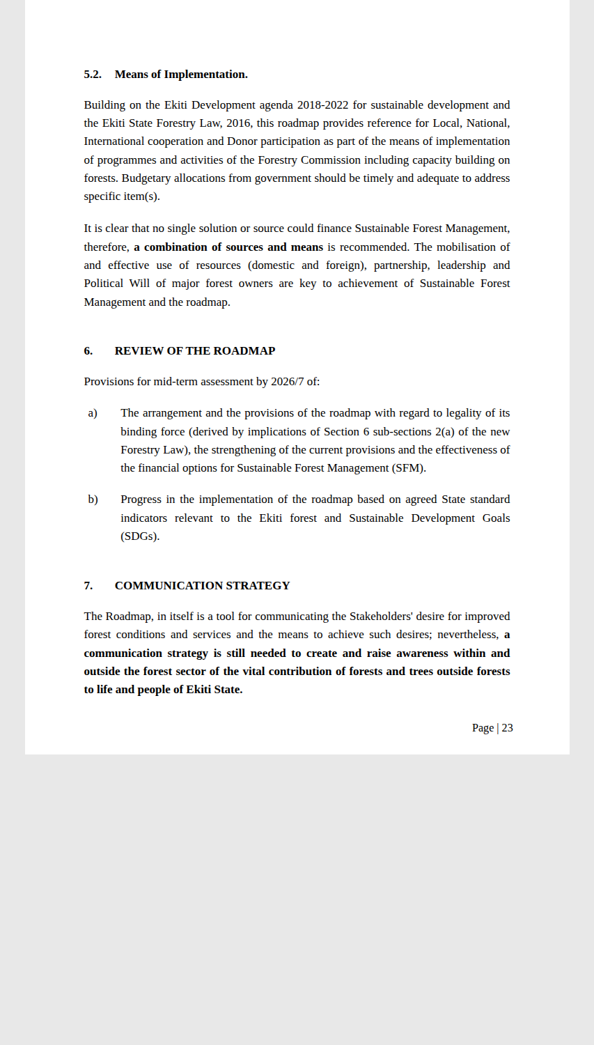5.2. Means of Implementation.
Building on the Ekiti Development agenda 2018-2022 for sustainable development and the Ekiti State Forestry Law, 2016, this roadmap provides reference for Local, National, International cooperation and Donor participation as part of the means of implementation of programmes and activities of the Forestry Commission including capacity building on forests. Budgetary allocations from government should be timely and adequate to address specific item(s).
It is clear that no single solution or source could finance Sustainable Forest Management, therefore, a combination of sources and means is recommended. The mobilisation of and effective use of resources (domestic and foreign), partnership, leadership and Political Will of major forest owners are key to achievement of Sustainable Forest Management and the roadmap.
6. REVIEW OF THE ROADMAP
Provisions for mid-term assessment by 2026/7 of:
a) The arrangement and the provisions of the roadmap with regard to legality of its binding force (derived by implications of Section 6 sub-sections 2(a) of the new Forestry Law), the strengthening of the current provisions and the effectiveness of the financial options for Sustainable Forest Management (SFM).
b) Progress in the implementation of the roadmap based on agreed State standard indicators relevant to the Ekiti forest and Sustainable Development Goals (SDGs).
7. COMMUNICATION STRATEGY
The Roadmap, in itself is a tool for communicating the Stakeholders' desire for improved forest conditions and services and the means to achieve such desires; nevertheless, a communication strategy is still needed to create and raise awareness within and outside the forest sector of the vital contribution of forests and trees outside forests to life and people of Ekiti State.
Page | 23